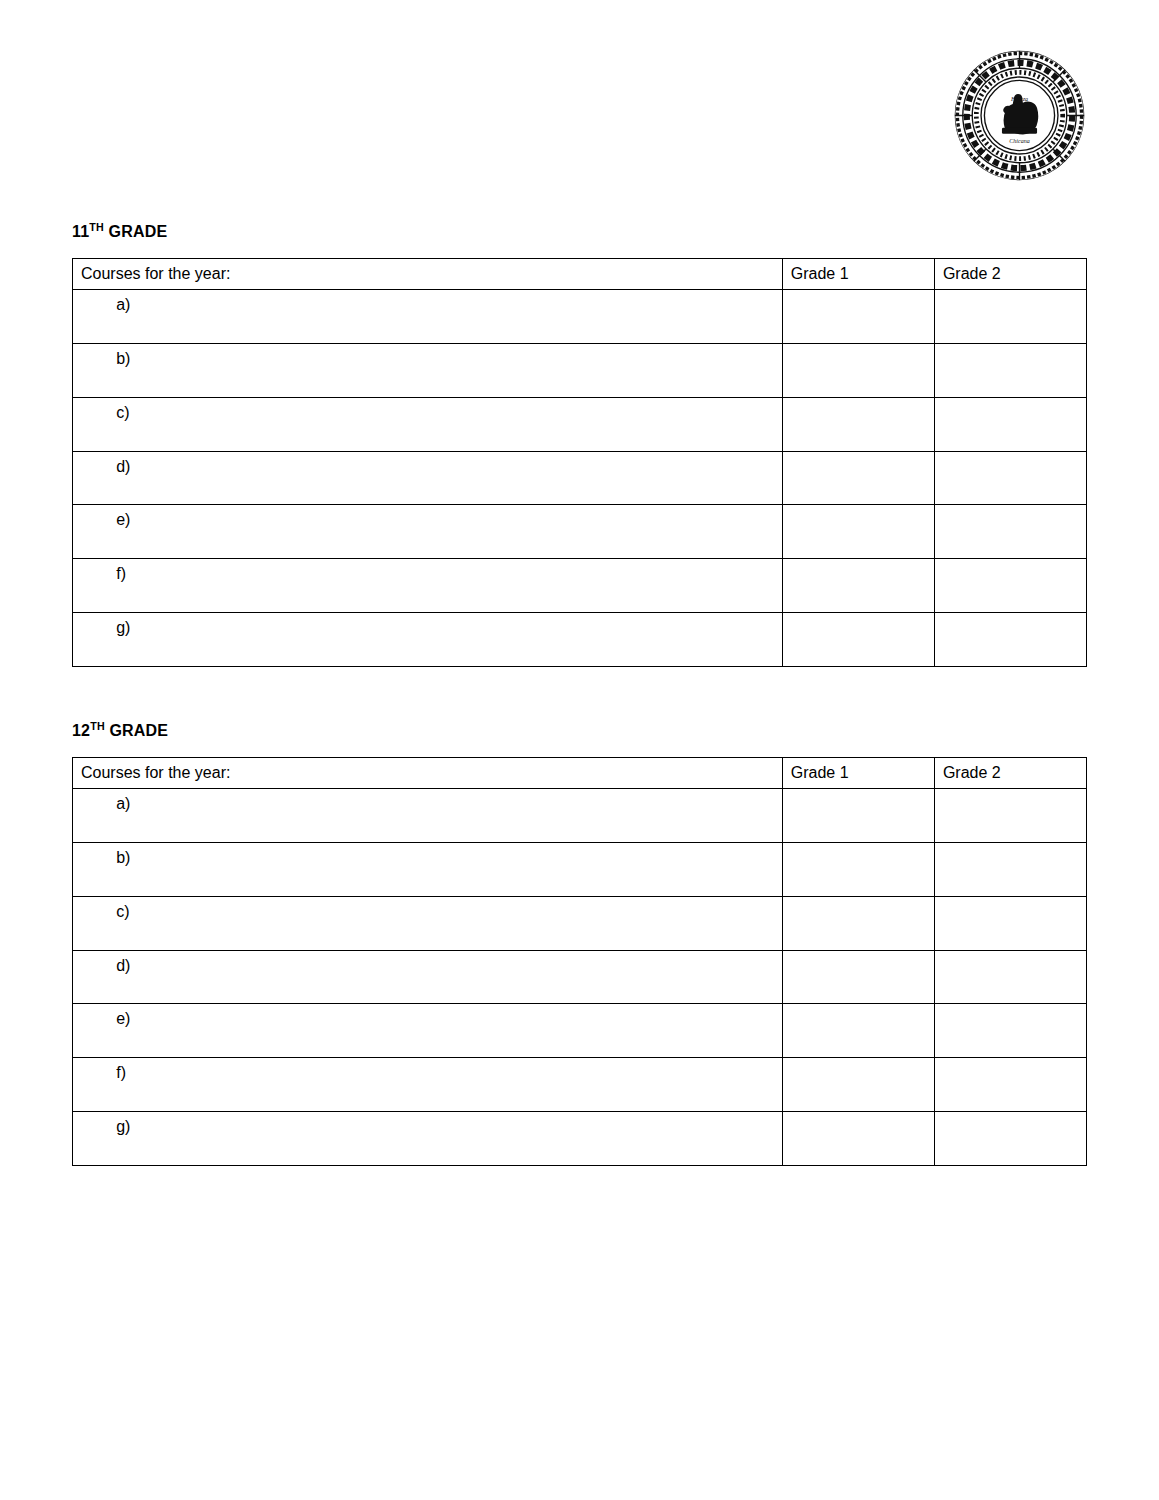Fuerza Chicana
11TH GRADE
| Courses for the year: | Grade 1 | Grade 2 |
| --- | --- | --- |
| a) | | |
| b) | | |
| c) | | |
| d) | | |
| e) | | |
| f) | | |
| g) | | |
12TH GRADE
| Courses for the year: | Grade 1 | Grade 2 |
| --- | --- | --- |
| a) | | |
| b) | | |
| c) | | |
| d) | | |
| e) | | |
| f) | | |
| g) | | |